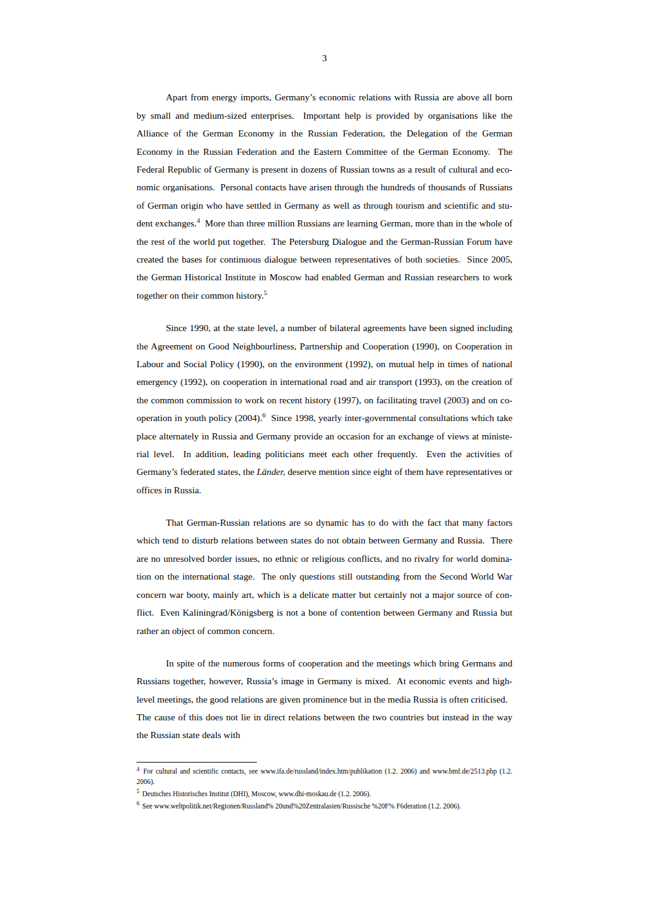3
Apart from energy imports, Germany’s economic relations with Russia are above all born by small and medium-sized enterprises. Important help is provided by organisations like the Alliance of the German Economy in the Russian Federation, the Delegation of the German Economy in the Russian Federation and the Eastern Committee of the German Economy. The Federal Republic of Germany is present in dozens of Russian towns as a result of cultural and economic organisations. Personal contacts have arisen through the hundreds of thousands of Russians of German origin who have settled in Germany as well as through tourism and scientific and student exchanges.4 More than three million Russians are learning German, more than in the whole of the rest of the world put together. The Petersburg Dialogue and the German-Russian Forum have created the bases for continuous dialogue between representatives of both societies. Since 2005, the German Historical Institute in Moscow had enabled German and Russian researchers to work together on their common history.5
Since 1990, at the state level, a number of bilateral agreements have been signed including the Agreement on Good Neighbourliness, Partnership and Cooperation (1990), on Cooperation in Labour and Social Policy (1990), on the environment (1992), on mutual help in times of national emergency (1992), on cooperation in international road and air transport (1993), on the creation of the common commission to work on recent history (1997), on facilitating travel (2003) and on cooperation in youth policy (2004).6 Since 1998, yearly inter-governmental consultations which take place alternately in Russia and Germany provide an occasion for an exchange of views at ministerial level. In addition, leading politicians meet each other frequently. Even the activities of Germany’s federated states, the Länder, deserve mention since eight of them have representatives or offices in Russia.
That German-Russian relations are so dynamic has to do with the fact that many factors which tend to disturb relations between states do not obtain between Germany and Russia. There are no unresolved border issues, no ethnic or religious conflicts, and no rivalry for world domination on the international stage. The only questions still outstanding from the Second World War concern war booty, mainly art, which is a delicate matter but certainly not a major source of conflict. Even Kaliningrad/Königsberg is not a bone of contention between Germany and Russia but rather an object of common concern.
In spite of the numerous forms of cooperation and the meetings which bring Germans and Russians together, however, Russia’s image in Germany is mixed. At economic events and high-level meetings, the good relations are given prominence but in the media Russia is often criticised. The cause of this does not lie in direct relations between the two countries but instead in the way the Russian state deals with
4 For cultural and scientific contacts, see www.ifa.de/russland/index.htm/publikation (1.2. 2006) and www.bmf.de/2513.php (1.2. 2006).
5 Deutsches Historisches Institut (DHI), Moscow, www.dhi-moskau.de (1.2. 2006).
6 See www.weltpolitik.net/Regionen/Russland% 20und%20Zentralasien/Russische %20F% F6deration (1.2. 2006).